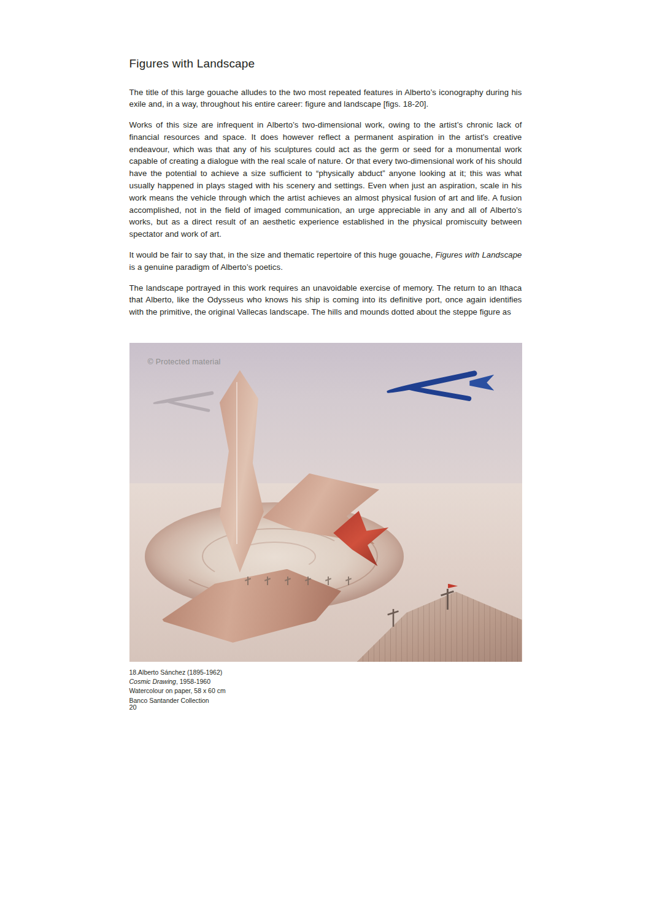Figures with Landscape
The title of this large gouache alludes to the two most repeated features in Alberto’s iconography during his exile and, in a way, throughout his entire career: figure and landscape [figs. 18-20].
Works of this size are infrequent in Alberto’s two-dimensional work, owing to the artist’s chronic lack of financial resources and space. It does however reflect a permanent aspiration in the artist’s creative endeavour, which was that any of his sculptures could act as the germ or seed for a monumental work capable of creating a dialogue with the real scale of nature. Or that every two-dimensional work of his should have the potential to achieve a size sufficient to “physically abduct” anyone looking at it; this was what usually happened in plays staged with his scenery and settings. Even when just an aspiration, scale in his work means the vehicle through which the artist achieves an almost physical fusion of art and life. A fusion accomplished, not in the field of imaged communication, an urge appreciable in any and all of Alberto’s works, but as a direct result of an aesthetic experience established in the physical promiscuity between spectator and work of art.
It would be fair to say that, in the size and thematic repertoire of this huge gouache, Figures with Landscape is a genuine paradigm of Alberto’s poetics.
The landscape portrayed in this work requires an unavoidable exercise of memory. The return to an Ithaca that Alberto, like the Odysseus who knows his ship is coming into its definitive port, once again identifies with the primitive, the original Vallecas landscape. The hills and mounds dotted about the steppe figure as
© Protected material
18.Alberto Sánchez (1895-1962)
Cosmic Drawing, 1958-1960
Watercolour on paper, 58 x 60 cm
Banco Santander Collection
20